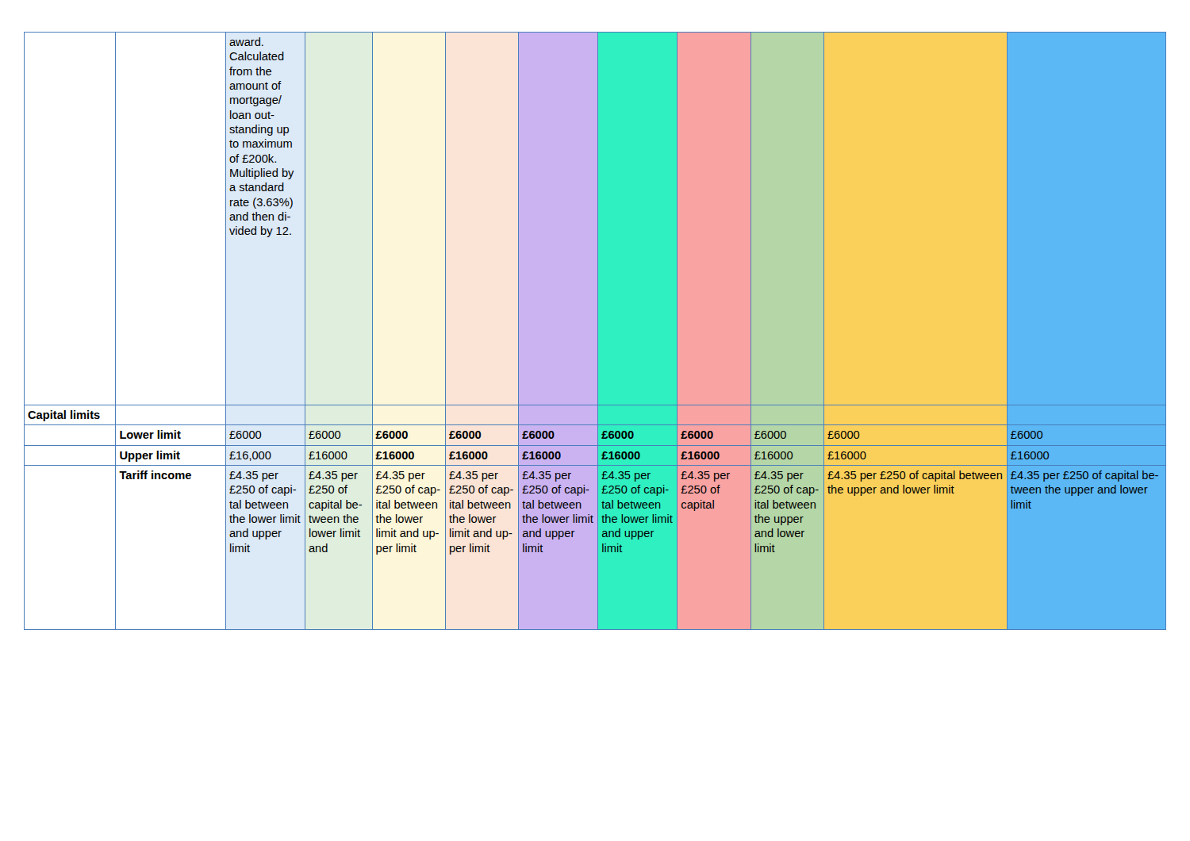| | | award. Calculated from the amount of mortgage/ loan outstanding up to maximum of £200k. Multiplied by a standard rate (3.63%) and then divided by 12. | | | | | | | | | |
| Capital limits | | | | | | | | | | | |
| | Lower limit | £6000 | £6000 | £6000 | £6000 | £6000 | £6000 | £6000 | £6000 | £6000 | £6000 |
| | Upper limit | £16,000 | £16000 | £16000 | £16000 | £16000 | £16000 | £16000 | £16000 | £16000 | £16000 |
| | Tariff income | £4.35 per £250 of capital between the lower limit and upper limit | £4.35 per £250 of capital between the lower limit and | £4.35 per £250 of capital between the lower limit and upper limit | £4.35 per £250 of capital between the lower limit and upper limit | £4.35 per £250 of capital between the lower limit and upper limit | £4.35 per £250 of capital between the lower limit and upper limit | £4.35 per £250 of capital | £4.35 per £250 of capital between the upper and lower limit | £4.35 per £250 of capital between the upper and lower limit | £4.35 per £250 of capital between the upper and lower limit |